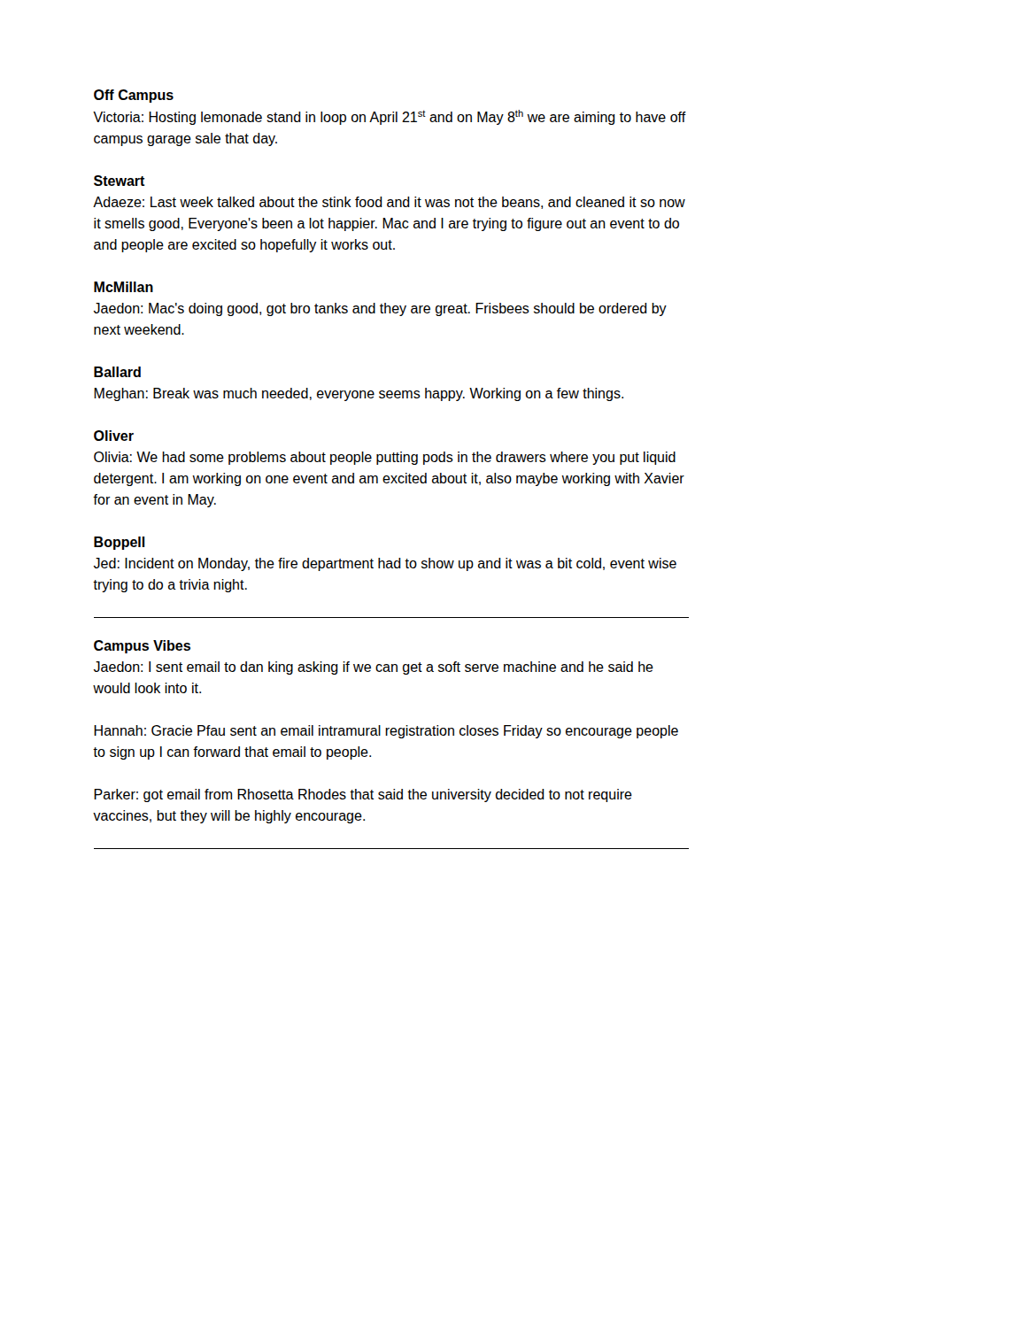Off Campus
Victoria: Hosting lemonade stand in loop on April 21st and on May 8th we are aiming to have off campus garage sale that day.
Stewart
Adaeze: Last week talked about the stink food and it was not the beans, and cleaned it so now it smells good, Everyone's been a lot happier. Mac and I are trying to figure out an event to do and people are excited so hopefully it works out.
McMillan
Jaedon: Mac's doing good, got bro tanks and they are great. Frisbees should be ordered by next weekend.
Ballard
Meghan: Break was much needed, everyone seems happy. Working on a few things.
Oliver
Olivia: We had some problems about people putting pods in the drawers where you put liquid detergent. I am working on one event and am excited about it, also maybe working with Xavier for an event in May.
Boppell
Jed: Incident on Monday, the fire department had to show up and it was a bit cold, event wise trying to do a trivia night.
Campus Vibes
Jaedon: I sent email to dan king asking if we can get a soft serve machine and he said he would look into it.
Hannah: Gracie Pfau sent an email intramural registration closes Friday so encourage people to sign up I can forward that email to people.
Parker: got email from Rhosetta Rhodes that said the university decided to not require vaccines, but they will be highly encourage.